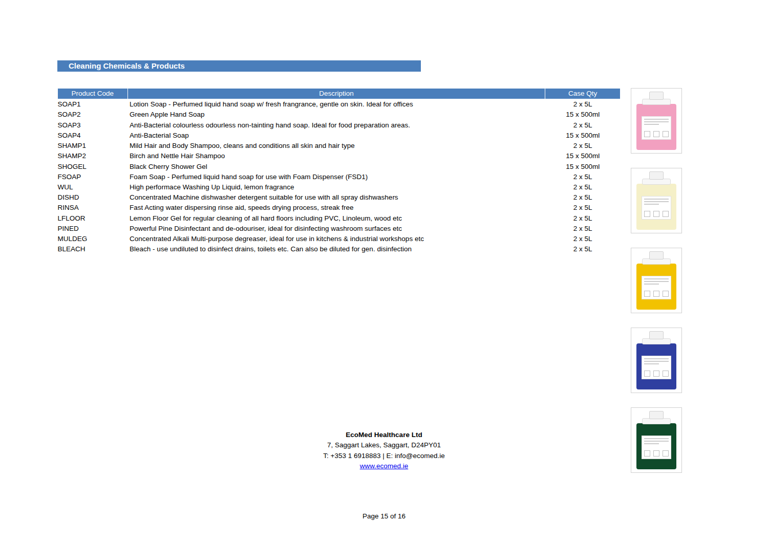Cleaning Chemicals & Products
| Product Code | Description | Case Qty |
| --- | --- | --- |
| SOAP1 | Lotion Soap - Perfumed liquid hand soap w/ fresh frangrance, gentle on skin. Ideal for offices | 2 x 5L |
| SOAP2 | Green Apple Hand Soap | 15 x 500ml |
| SOAP3 | Anti-Bacterial colourless odourless non-tainting hand soap. Ideal for food preparation areas. | 2 x 5L |
| SOAP4 | Anti-Bacterial Soap | 15 x 500ml |
| SHAMP1 | Mild Hair and Body Shampoo, cleans and conditions all skin and hair type | 2 x 5L |
| SHAMP2 | Birch and Nettle Hair Shampoo | 15 x 500ml |
| SHOGEL | Black Cherry Shower Gel | 15 x 500ml |
| FSOAP | Foam Soap - Perfumed liquid hand soap for use with Foam Dispenser (FSD1) | 2 x 5L |
| WUL | High performace Washing Up Liquid, lemon fragrance | 2 x 5L |
| DISHD | Concentrated Machine dishwasher detergent suitable for use with all spray dishwashers | 2 x 5L |
| RINSA | Fast Acting water dispersing rinse aid, speeds drying process, streak free | 2 x 5L |
| LFLOOR | Lemon Floor Gel for regular cleaning of all hard floors including PVC, Linoleum, wood etc | 2 x 5L |
| PINED | Powerful Pine Disinfectant and de-odouriser, ideal for disinfecting washroom surfaces etc | 2 x 5L |
| MULDEG | Concentrated Alkali Multi-purpose degreaser, ideal for use in kitchens & industrial workshops etc | 2 x 5L |
| BLEACH | Bleach - use undiluted to disinfect drains, toilets etc. Can also be diluted for gen. disinfection | 2 x 5L |
EcoMed Healthcare Ltd
7, Saggart Lakes, Saggart, D24PY01
T: +353 1 6918883 | E: info@ecomed.ie
www.ecomed.ie
Page 15 of 16